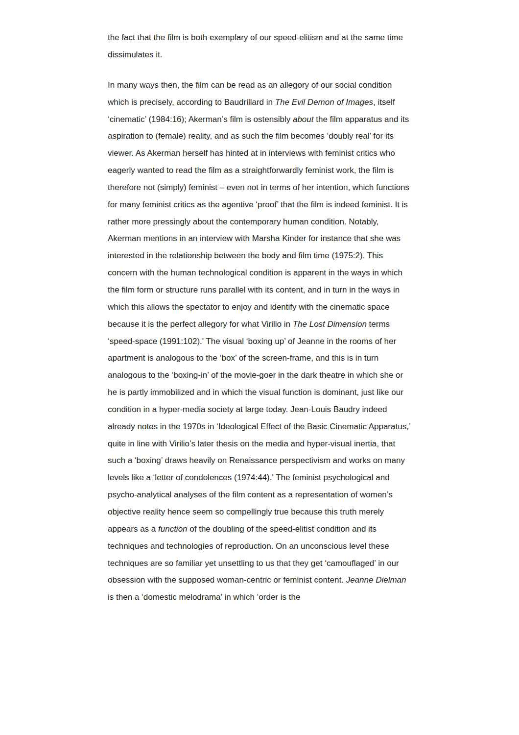the fact that the film is both exemplary of our speed-elitism and at the same time dissimulates it.
In many ways then, the film can be read as an allegory of our social condition which is precisely, according to Baudrillard in The Evil Demon of Images, itself ‘cinematic’ (1984:16); Akerman’s film is ostensibly about the film apparatus and its aspiration to (female) reality, and as such the film becomes ‘doubly real’ for its viewer. As Akerman herself has hinted at in interviews with feminist critics who eagerly wanted to read the film as a straightforwardly feminist work, the film is therefore not (simply) feminist – even not in terms of her intention, which functions for many feminist critics as the agentive ‘proof’ that the film is indeed feminist. It is rather more pressingly about the contemporary human condition. Notably, Akerman mentions in an interview with Marsha Kinder for instance that she was interested in the relationship between the body and film time (1975:2). This concern with the human technological condition is apparent in the ways in which the film form or structure runs parallel with its content, and in turn in the ways in which this allows the spectator to enjoy and identify with the cinematic space because it is the perfect allegory for what Virilio in The Lost Dimension terms ‘speed-space (1991:102).' The visual ‘boxing up’ of Jeanne in the rooms of her apartment is analogous to the ‘box’ of the screen-frame, and this is in turn analogous to the ‘boxing-in’ of the movie-goer in the dark theatre in which she or he is partly immobilized and in which the visual function is dominant, just like our condition in a hyper-media society at large today. Jean-Louis Baudry indeed already notes in the 1970s in ‘Ideological Effect of the Basic Cinematic Apparatus,’ quite in line with Virilio’s later thesis on the media and hyper-visual inertia, that such a ‘boxing’ draws heavily on Renaissance perspectivism and works on many levels like a ‘letter of condolences (1974:44).' The feminist psychological and psycho-analytical analyses of the film content as a representation of women’s objective reality hence seem so compellingly true because this truth merely appears as a function of the doubling of the speed-elitist condition and its techniques and technologies of reproduction. On an unconscious level these techniques are so familiar yet unsettling to us that they get ‘camouflaged’ in our obsession with the supposed woman-centric or feminist content. Jeanne Dielman is then a ‘domestic melodrama’ in which ‘order is the